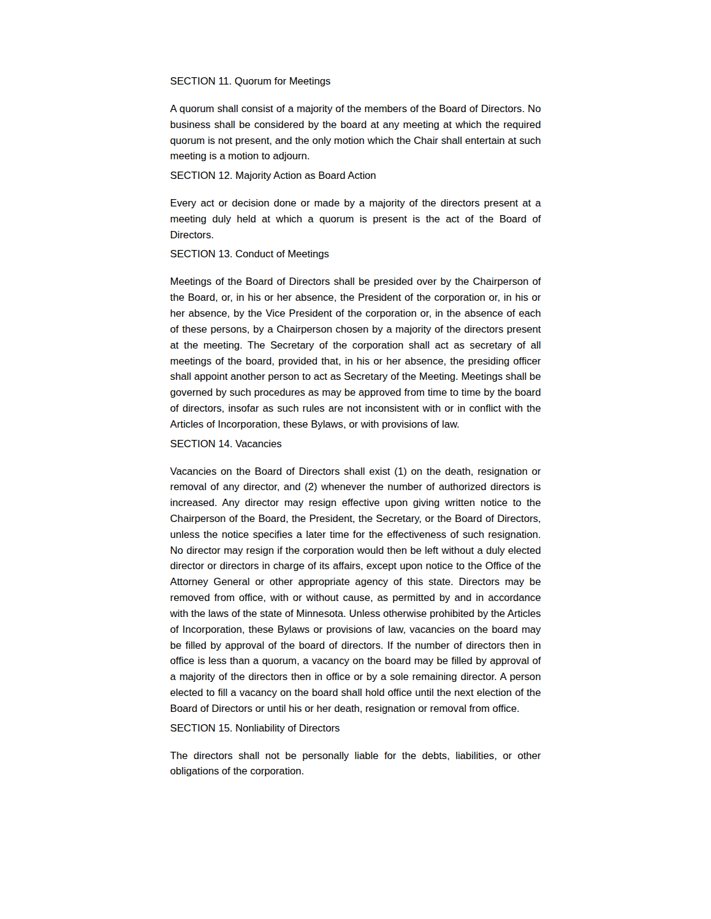SECTION 11. Quorum for Meetings
A quorum shall consist of a majority of the members of the Board of Directors. No business shall be considered by the board at any meeting at which the required quorum is not present, and the only motion which the Chair shall entertain at such meeting is a motion to adjourn.
SECTION 12. Majority Action as Board Action
Every act or decision done or made by a majority of the directors present at a meeting duly held at which a quorum is present is the act of the Board of Directors.
SECTION 13. Conduct of Meetings
Meetings of the Board of Directors shall be presided over by the Chairperson of the Board, or, in his or her absence, the President of the corporation or, in his or her absence, by the Vice President of the corporation or, in the absence of each of these persons, by a Chairperson chosen by a majority of the directors present at the meeting. The Secretary of the corporation shall act as secretary of all meetings of the board, provided that, in his or her absence, the presiding officer shall appoint another person to act as Secretary of the Meeting. Meetings shall be governed by such procedures as may be approved from time to time by the board of directors, insofar as such rules are not inconsistent with or in conflict with the Articles of Incorporation, these Bylaws, or with provisions of law.
SECTION 14. Vacancies
Vacancies on the Board of Directors shall exist (1) on the death, resignation or removal of any director, and (2) whenever the number of authorized directors is increased. Any director may resign effective upon giving written notice to the Chairperson of the Board, the President, the Secretary, or the Board of Directors, unless the notice specifies a later time for the effectiveness of such resignation. No director may resign if the corporation would then be left without a duly elected director or directors in charge of its affairs, except upon notice to the Office of the Attorney General or other appropriate agency of this state. Directors may be removed from office, with or without cause, as permitted by and in accordance with the laws of the state of Minnesota. Unless otherwise prohibited by the Articles of Incorporation, these Bylaws or provisions of law, vacancies on the board may be filled by approval of the board of directors. If the number of directors then in office is less than a quorum, a vacancy on the board may be filled by approval of a majority of the directors then in office or by a sole remaining director. A person elected to fill a vacancy on the board shall hold office until the next election of the Board of Directors or until his or her death, resignation or removal from office.
SECTION 15. Nonliability of Directors
The directors shall not be personally liable for the debts, liabilities, or other obligations of the corporation.